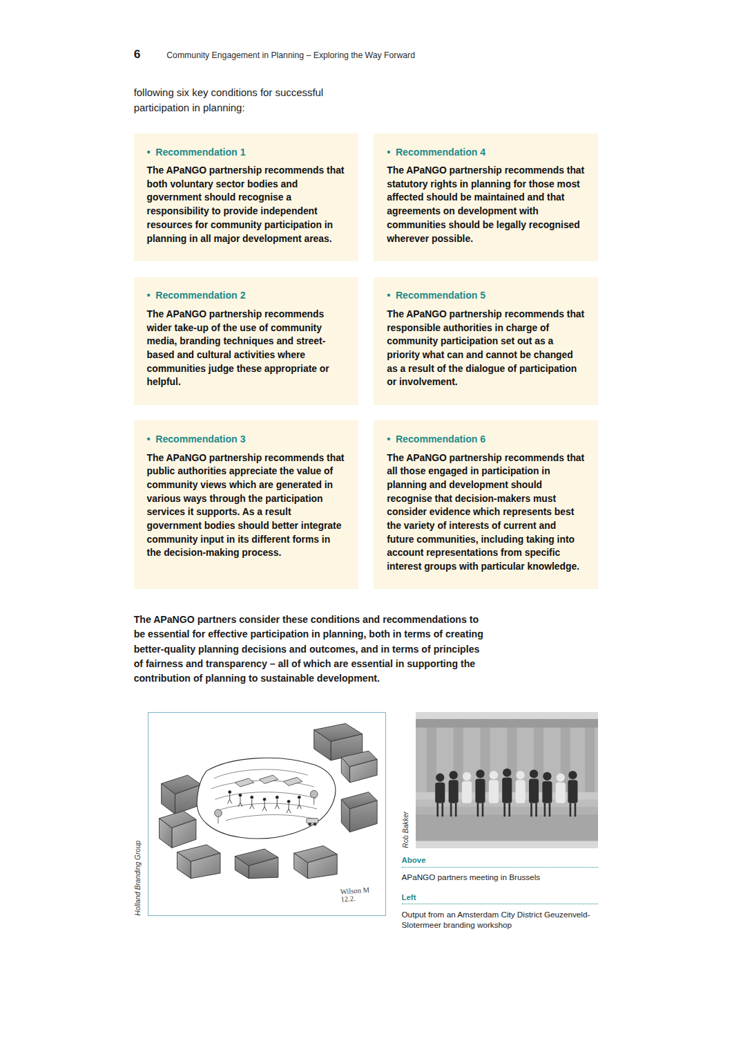6
Community Engagement in Planning – Exploring the Way Forward
following six key conditions for successful participation in planning:
•Recommendation 1
The APaNGO partnership recommends that both voluntary sector bodies and government should recognise a responsibility to provide independent resources for community participation in planning in all major development areas.
•Recommendation 4
The APaNGO partnership recommends that statutory rights in planning for those most affected should be maintained and that agreements on development with communities should be legally recognised wherever possible.
•Recommendation 2
The APaNGO partnership recommends wider take-up of the use of community media, branding techniques and street-based and cultural activities where communities judge these appropriate or helpful.
•Recommendation 5
The APaNGO partnership recommends that responsible authorities in charge of community participation set out as a priority what can and cannot be changed as a result of the dialogue of participation or involvement.
•Recommendation 3
The APaNGO partnership recommends that public authorities appreciate the value of community views which are generated in various ways through the participation services it supports. As a result government bodies should better integrate community input in its different forms in the decision-making process.
•Recommendation 6
The APaNGO partnership recommends that all those engaged in participation in planning and development should recognise that decision-makers must consider evidence which represents best the variety of interests of current and future communities, including taking into account representations from specific interest groups with particular knowledge.
The APaNGO partners consider these conditions and recommendations to be essential for effective participation in planning, both in terms of creating better-quality planning decisions and outcomes, and in terms of principles of fairness and transparency – all of which are essential in supporting the contribution of planning to sustainable development.
Holland Branding Group
Wilson M
12.2.
Rob Bakker
Above
APaNGO partners meeting in Brussels
Left
Output from an Amsterdam City District Geuzenveld-Slotermeer branding workshop